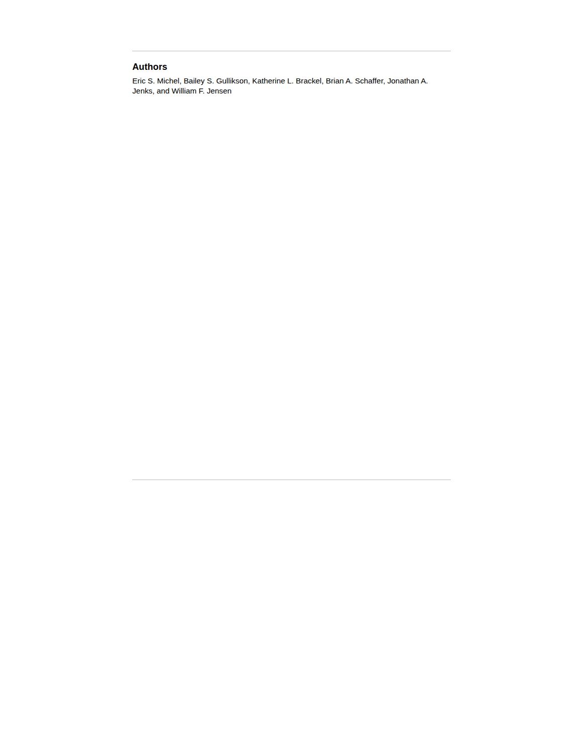Authors
Eric S. Michel, Bailey S. Gullikson, Katherine L. Brackel, Brian A. Schaffer, Jonathan A. Jenks, and William F. Jensen